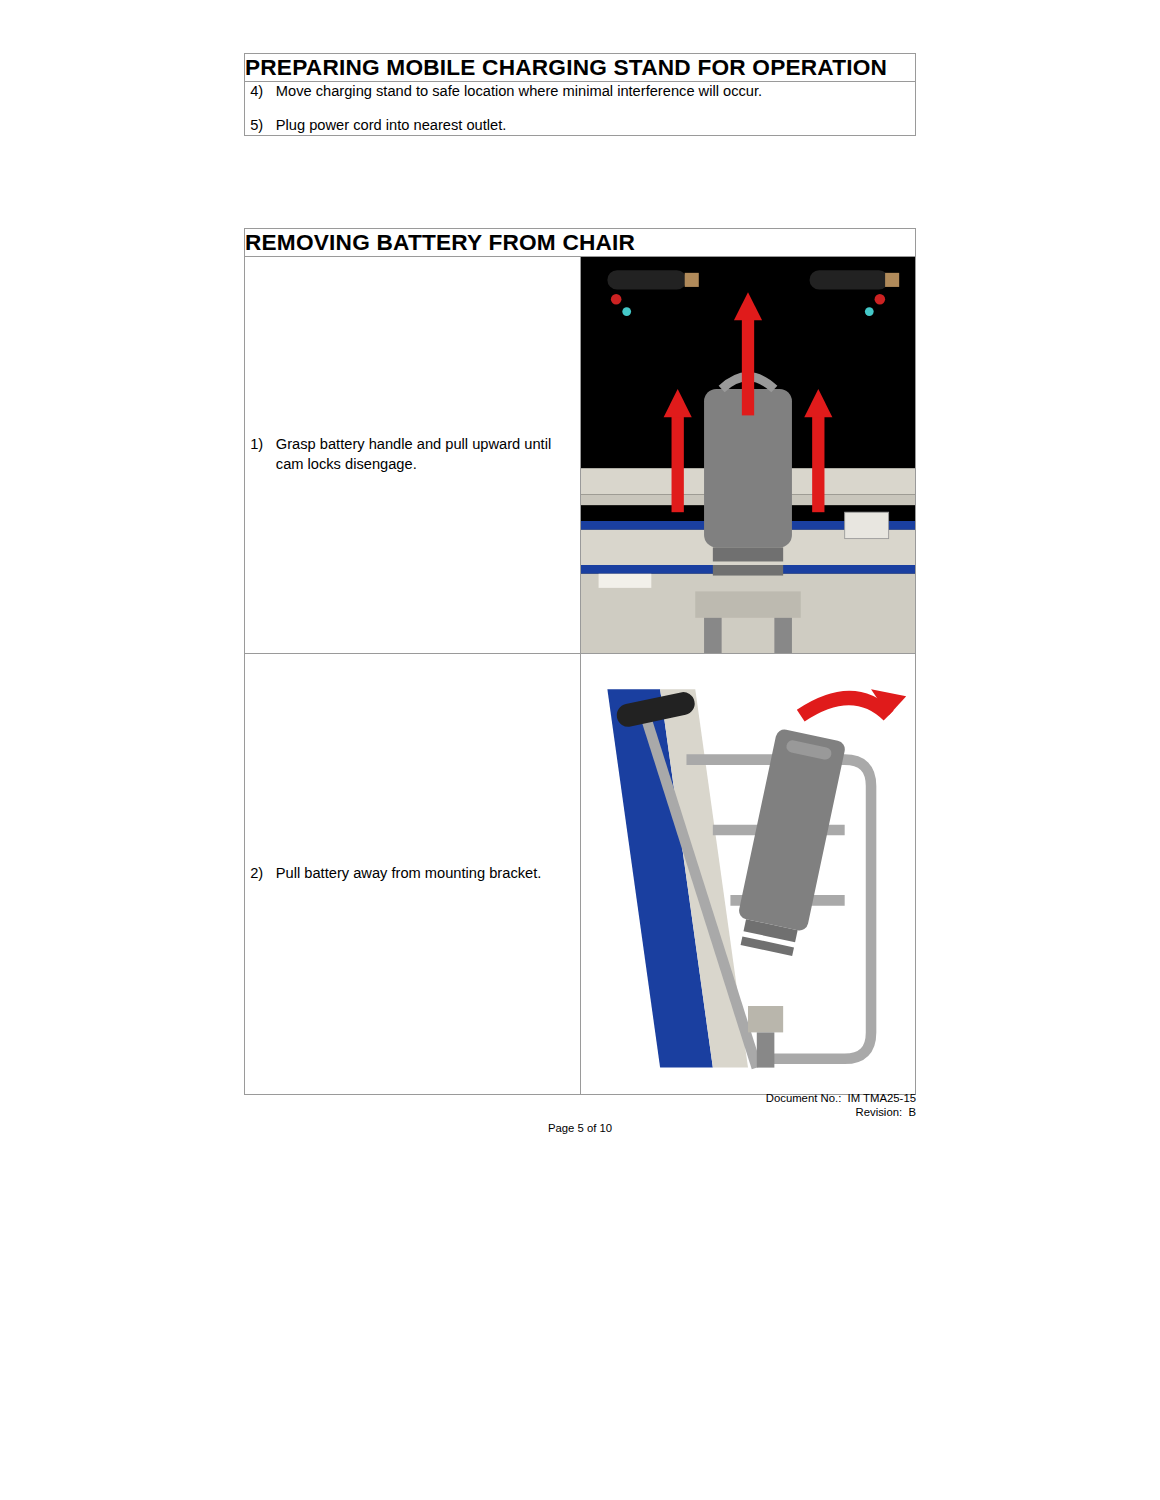| PREPARING MOBILE CHARGING STAND FOR OPERATION |
| 4) Move charging stand to safe location where minimal interference will occur. 5) Plug power cord into nearest outlet. |
| REMOVING BATTERY FROM CHAIR |
| 1) Grasp battery handle and pull upward until cam locks disengage. | |
| 2) Pull battery away from mounting bracket. | |
Document No.: IM TMA25-15
Revision: B
Page 5 of 10